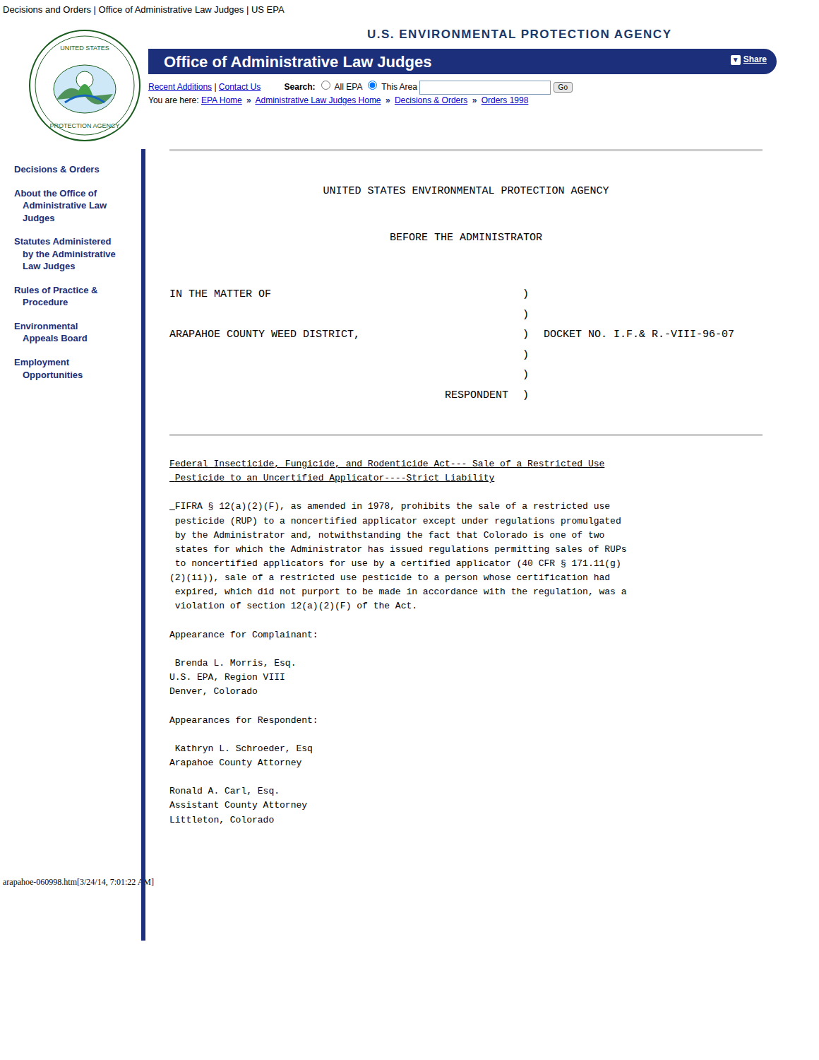Decisions and Orders | Office of Administrative Law Judges | US EPA
UNITED STATES PROTECTION AGENCY
U.S. ENVIRONMENTAL PROTECTION AGENCY
Office of Administrative Law Judges
▼Share
Recent Additions | Contact Us Search: All EPA This Area Go
You are here: EPA Home » Administrative Law Judges Home » Decisions & Orders » Orders 1998
Decisions & Orders
About the Office of Administrative Law Judges
Statutes Administered by the Administrative Law Judges
Rules of Practice & Procedure
Environmental Appeals Board
Employment Opportunities
UNITED STATES ENVIRONMENTAL PROTECTION AGENCY
BEFORE THE ADMINISTRATOR
| IN THE MATTER OF | ) | |
| | ) | |
| ARAPAHOE COUNTY WEED DISTRICT, | ) | DOCKET NO. I.F.& R.-VIII-96-07 |
| | ) | |
| | ) | |
| RESPONDENT | ) | |
Federal Insecticide, Fungicide, and Rodenticide Act--- Sale of a Restricted Use Pesticide to an Uncertified Applicator----Strict Liability FIFRA § 12(a)(2)(F), as amended in 1978, prohibits the sale of a restricted use pesticide (RUP) to a noncertified applicator except under regulations promulgated by the Administrator and, notwithstanding the fact that Colorado is one of two states for which the Administrator has issued regulations permitting sales of RUPs to noncertified applicators for use by a certified applicator (40 CFR § 171.11(g) (2)(ii)), sale of a restricted use pesticide to a person whose certification had expired, which did not purport to be made in accordance with the regulation, was a violation of section 12(a)(2)(F) of the Act. Appearance for Complainant: Brenda L. Morris, Esq. U.S. EPA, Region VIII Denver, Colorado Appearances for Respondent: Kathryn L. Schroeder, Esq Arapahoe County Attorney Ronald A. Carl, Esq. Assistant County Attorney Littleton, Colorado
arapahoe-060998.htm[3/24/14, 7:01:22 AM]